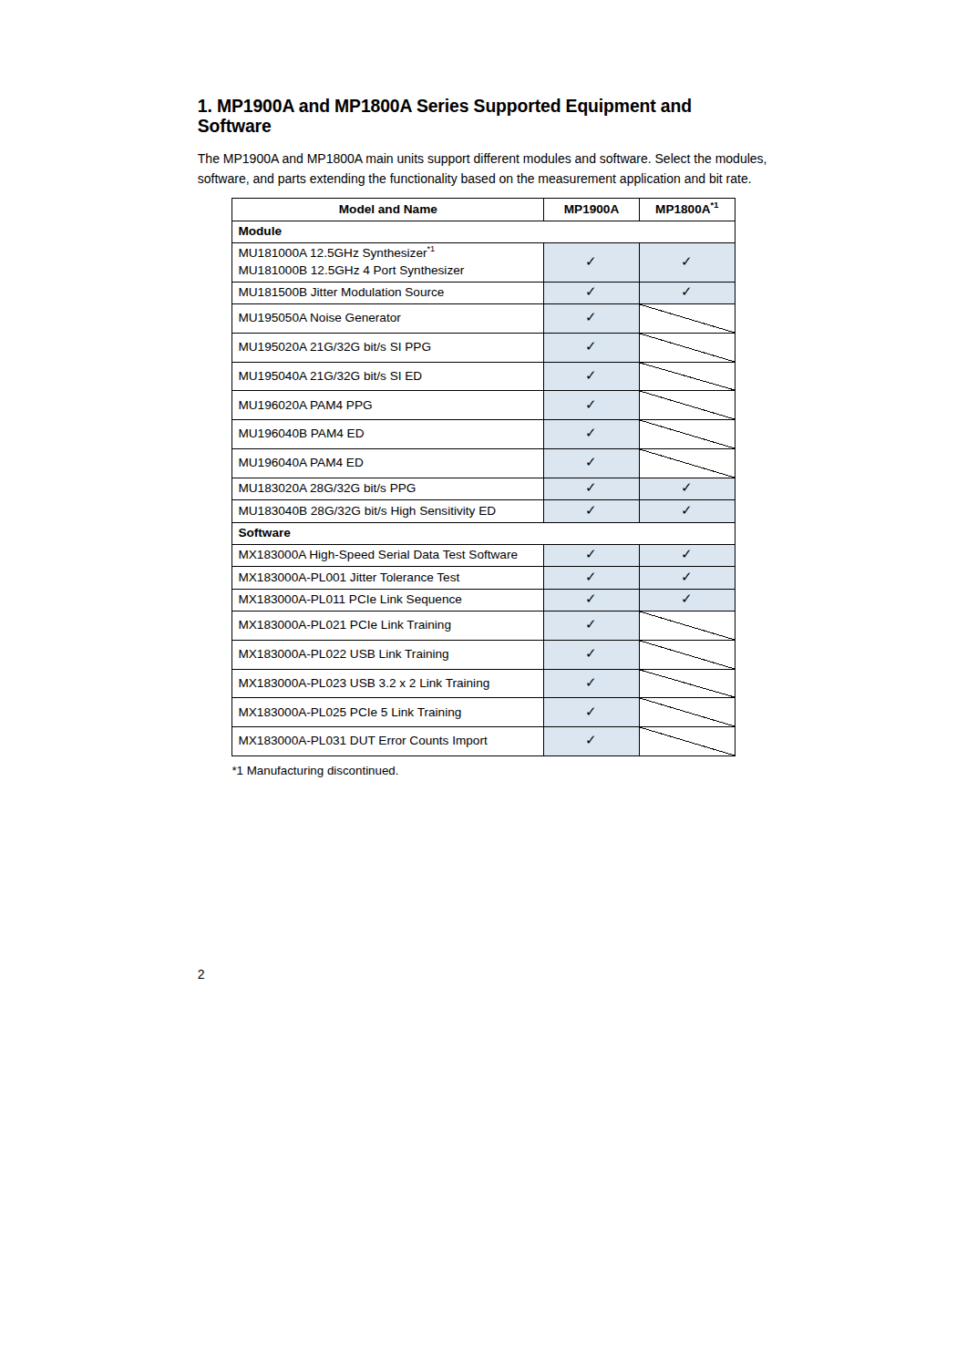1. MP1900A and MP1800A Series Supported Equipment and Software
The MP1900A and MP1800A main units support different modules and software. Select the modules, software, and parts extending the functionality based on the measurement application and bit rate.
| Model and Name | MP1900A | MP1800A *1 |
| --- | --- | --- |
| Module |
| MU181000A 12.5GHz Synthesizer *1 MU181000B 12.5GHz 4 Port Synthesizer | ✓ | ✓ |
| MU181500B Jitter Modulation Source | ✓ | ✓ |
| MU195050A Noise Generator | ✓ | |
| MU195020A 21G/32G bit/s SI PPG | ✓ | |
| MU195040A 21G/32G bit/s SI ED | ✓ | |
| MU196020A PAM4 PPG | ✓ | |
| MU196040B PAM4 ED | ✓ | |
| MU196040A PAM4 ED | ✓ | |
| MU183020A 28G/32G bit/s PPG | ✓ | ✓ |
| MU183040B 28G/32G bit/s High Sensitivity ED | ✓ | ✓ |
| Software |
| MX183000A High-Speed Serial Data Test Software | ✓ | ✓ |
| MX183000A-PL001 Jitter Tolerance Test | ✓ | ✓ |
| MX183000A-PL011 PCIe Link Sequence | ✓ | ✓ |
| MX183000A-PL021 PCIe Link Training | ✓ | |
| MX183000A-PL022 USB Link Training | ✓ | |
| MX183000A-PL023 USB 3.2 x 2 Link Training | ✓ | |
| MX183000A-PL025 PCIe 5 Link Training | ✓ | |
| MX183000A-PL031 DUT Error Counts Import | ✓ | |
*1 Manufacturing discontinued.
2